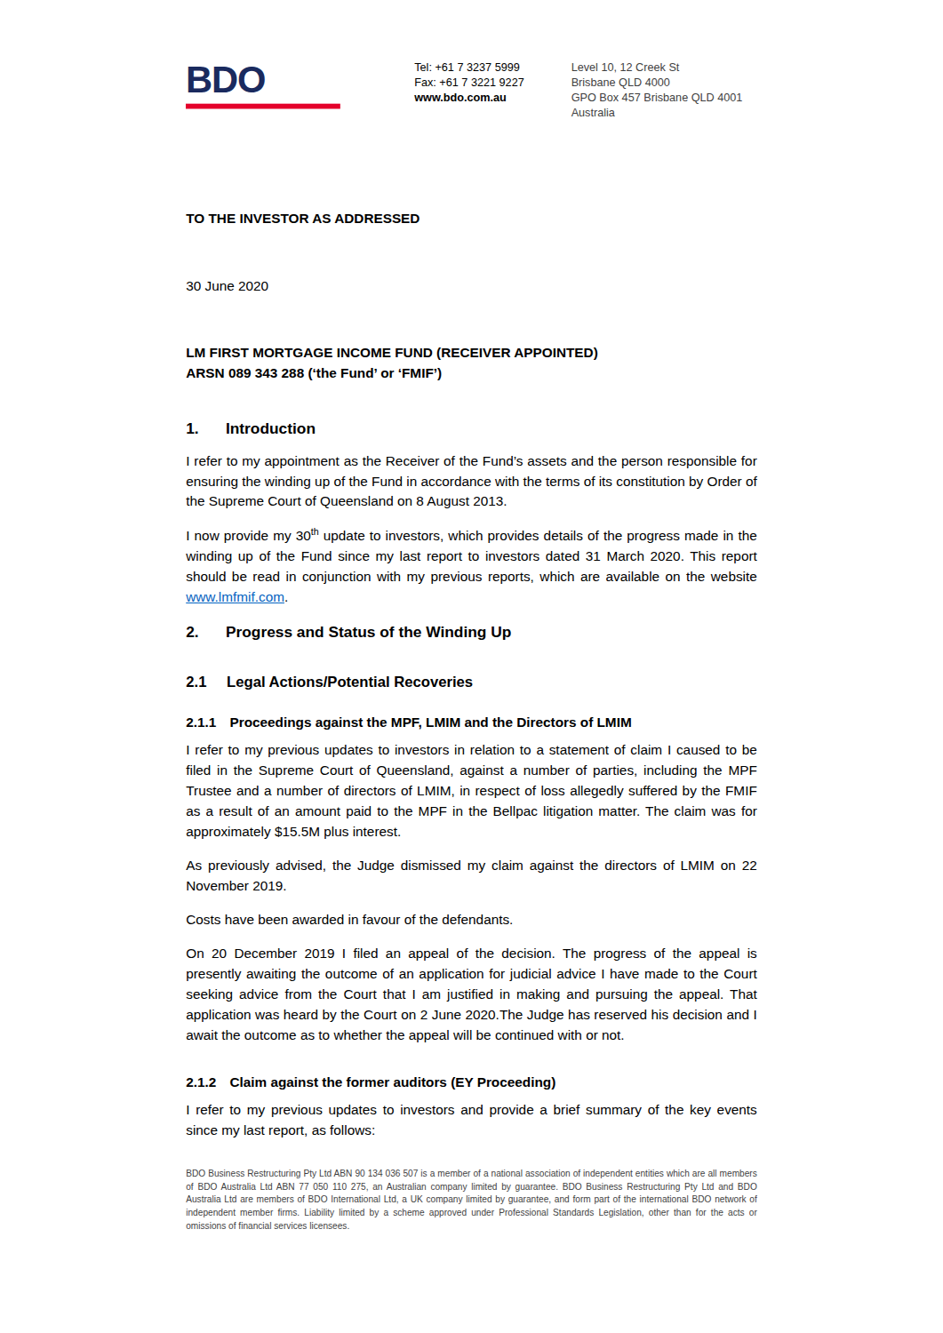BDO
Tel: +61 7 3237 5999
Fax: +61 7 3221 9227
www.bdo.com.au
Level 10, 12 Creek St
Brisbane QLD 4000
GPO Box 457 Brisbane QLD 4001
Australia
TO THE INVESTOR AS ADDRESSED
30 June 2020
LM FIRST MORTGAGE INCOME FUND (RECEIVER APPOINTED)
ARSN 089 343 288 (‘the Fund’ or ‘FMIF’)
1. Introduction
I refer to my appointment as the Receiver of the Fund’s assets and the person responsible for ensuring the winding up of the Fund in accordance with the terms of its constitution by Order of the Supreme Court of Queensland on 8 August 2013.
I now provide my 30th update to investors, which provides details of the progress made in the winding up of the Fund since my last report to investors dated 31 March 2020. This report should be read in conjunction with my previous reports, which are available on the website www.lmfmif.com.
2. Progress and Status of the Winding Up
2.1 Legal Actions/Potential Recoveries
2.1.1 Proceedings against the MPF, LMIM and the Directors of LMIM
I refer to my previous updates to investors in relation to a statement of claim I caused to be filed in the Supreme Court of Queensland, against a number of parties, including the MPF Trustee and a number of directors of LMIM, in respect of loss allegedly suffered by the FMIF as a result of an amount paid to the MPF in the Bellpac litigation matter. The claim was for approximately $15.5M plus interest.
As previously advised, the Judge dismissed my claim against the directors of LMIM on 22 November 2019.
Costs have been awarded in favour of the defendants.
On 20 December 2019 I filed an appeal of the decision. The progress of the appeal is presently awaiting the outcome of an application for judicial advice I have made to the Court seeking advice from the Court that I am justified in making and pursuing the appeal. That application was heard by the Court on 2 June 2020.The Judge has reserved his decision and I await the outcome as to whether the appeal will be continued with or not.
2.1.2 Claim against the former auditors (EY Proceeding)
I refer to my previous updates to investors and provide a brief summary of the key events since my last report, as follows:
BDO Business Restructuring Pty Ltd ABN 90 134 036 507 is a member of a national association of independent entities which are all members of BDO Australia Ltd ABN 77 050 110 275, an Australian company limited by guarantee. BDO Business Restructuring Pty Ltd and BDO Australia Ltd are members of BDO International Ltd, a UK company limited by guarantee, and form part of the international BDO network of independent member firms. Liability limited by a scheme approved under Professional Standards Legislation, other than for the acts or omissions of financial services licensees.